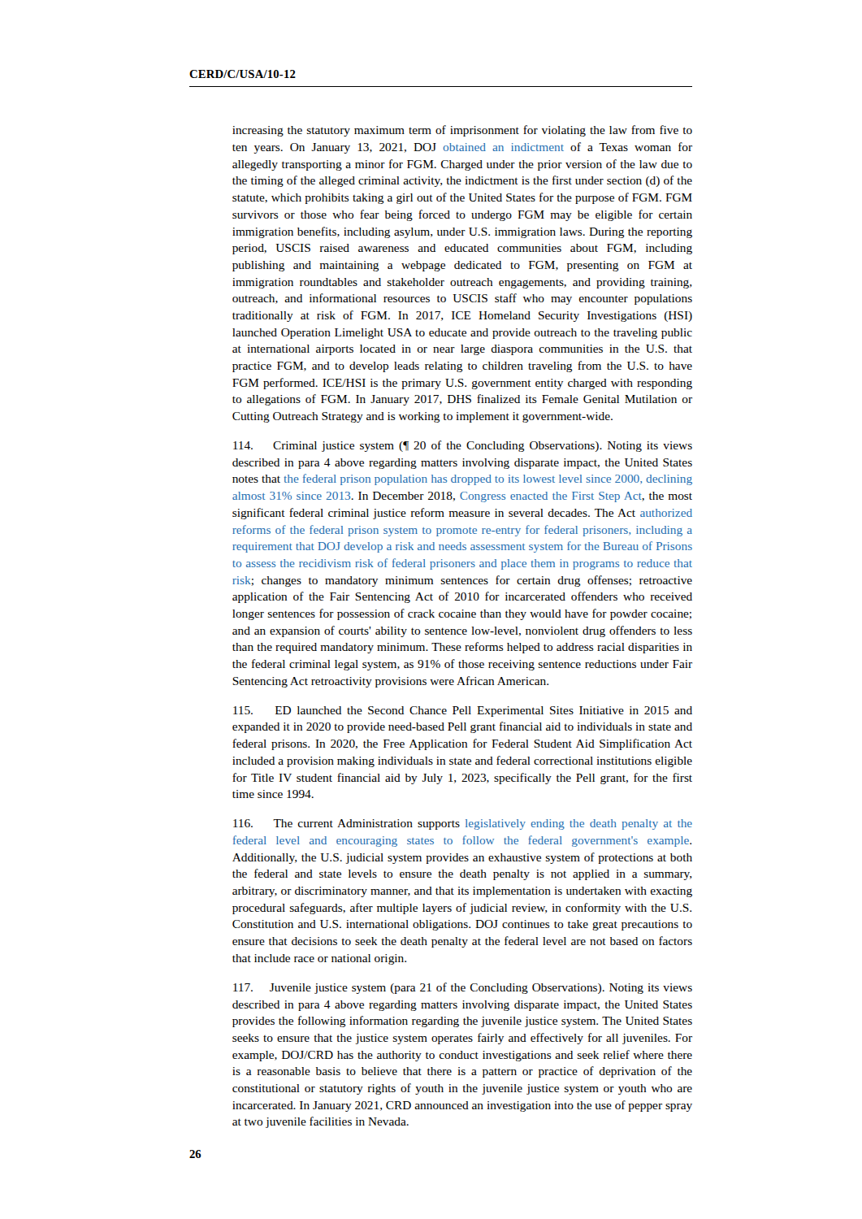CERD/C/USA/10-12
increasing the statutory maximum term of imprisonment for violating the law from five to ten years. On January 13, 2021, DOJ obtained an indictment of a Texas woman for allegedly transporting a minor for FGM. Charged under the prior version of the law due to the timing of the alleged criminal activity, the indictment is the first under section (d) of the statute, which prohibits taking a girl out of the United States for the purpose of FGM. FGM survivors or those who fear being forced to undergo FGM may be eligible for certain immigration benefits, including asylum, under U.S. immigration laws. During the reporting period, USCIS raised awareness and educated communities about FGM, including publishing and maintaining a webpage dedicated to FGM, presenting on FGM at immigration roundtables and stakeholder outreach engagements, and providing training, outreach, and informational resources to USCIS staff who may encounter populations traditionally at risk of FGM. In 2017, ICE Homeland Security Investigations (HSI) launched Operation Limelight USA to educate and provide outreach to the traveling public at international airports located in or near large diaspora communities in the U.S. that practice FGM, and to develop leads relating to children traveling from the U.S. to have FGM performed. ICE/HSI is the primary U.S. government entity charged with responding to allegations of FGM. In January 2017, DHS finalized its Female Genital Mutilation or Cutting Outreach Strategy and is working to implement it government-wide.
114. Criminal justice system (¶ 20 of the Concluding Observations). Noting its views described in para 4 above regarding matters involving disparate impact, the United States notes that the federal prison population has dropped to its lowest level since 2000, declining almost 31% since 2013. In December 2018, Congress enacted the First Step Act, the most significant federal criminal justice reform measure in several decades. The Act authorized reforms of the federal prison system to promote re-entry for federal prisoners, including a requirement that DOJ develop a risk and needs assessment system for the Bureau of Prisons to assess the recidivism risk of federal prisoners and place them in programs to reduce that risk; changes to mandatory minimum sentences for certain drug offenses; retroactive application of the Fair Sentencing Act of 2010 for incarcerated offenders who received longer sentences for possession of crack cocaine than they would have for powder cocaine; and an expansion of courts' ability to sentence low-level, nonviolent drug offenders to less than the required mandatory minimum. These reforms helped to address racial disparities in the federal criminal legal system, as 91% of those receiving sentence reductions under Fair Sentencing Act retroactivity provisions were African American.
115. ED launched the Second Chance Pell Experimental Sites Initiative in 2015 and expanded it in 2020 to provide need-based Pell grant financial aid to individuals in state and federal prisons. In 2020, the Free Application for Federal Student Aid Simplification Act included a provision making individuals in state and federal correctional institutions eligible for Title IV student financial aid by July 1, 2023, specifically the Pell grant, for the first time since 1994.
116. The current Administration supports legislatively ending the death penalty at the federal level and encouraging states to follow the federal government's example. Additionally, the U.S. judicial system provides an exhaustive system of protections at both the federal and state levels to ensure the death penalty is not applied in a summary, arbitrary, or discriminatory manner, and that its implementation is undertaken with exacting procedural safeguards, after multiple layers of judicial review, in conformity with the U.S. Constitution and U.S. international obligations. DOJ continues to take great precautions to ensure that decisions to seek the death penalty at the federal level are not based on factors that include race or national origin.
117. Juvenile justice system (para 21 of the Concluding Observations). Noting its views described in para 4 above regarding matters involving disparate impact, the United States provides the following information regarding the juvenile justice system. The United States seeks to ensure that the justice system operates fairly and effectively for all juveniles. For example, DOJ/CRD has the authority to conduct investigations and seek relief where there is a reasonable basis to believe that there is a pattern or practice of deprivation of the constitutional or statutory rights of youth in the juvenile justice system or youth who are incarcerated. In January 2021, CRD announced an investigation into the use of pepper spray at two juvenile facilities in Nevada.
26